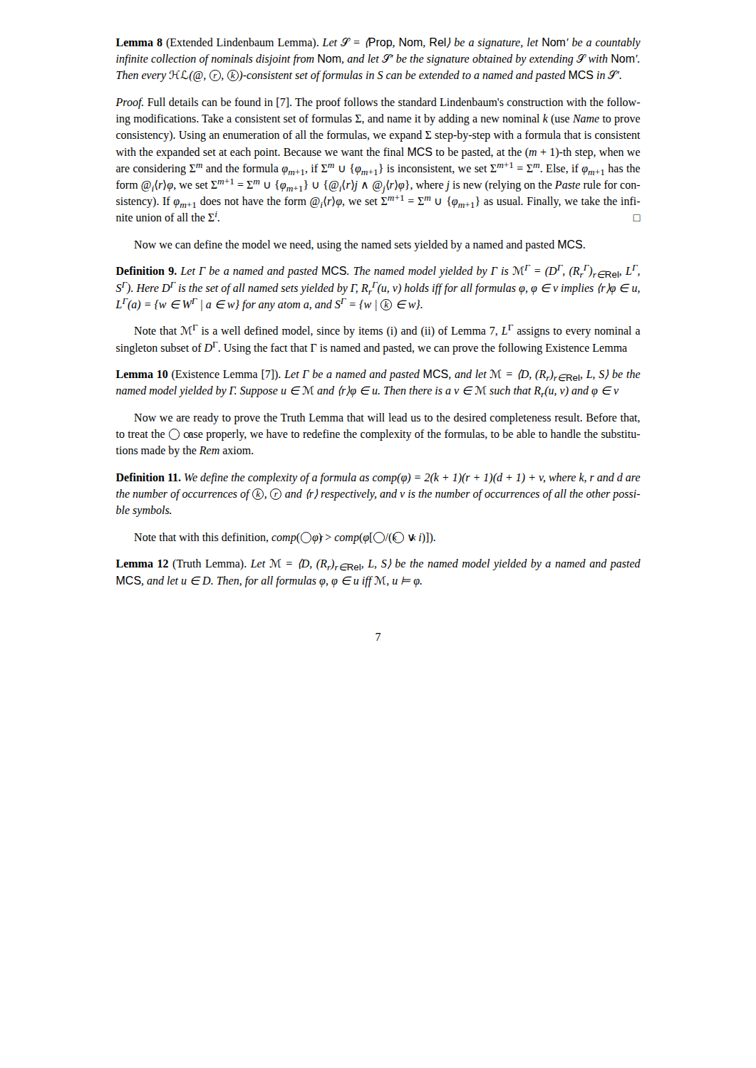Lemma 8 (Extended Lindenbaum Lemma). Let 𝒮 = ⟨Prop, Nom, Rel⟩ be a signature, let Nom′ be a countably infinite collection of nominals disjoint from Nom, and let 𝒮′ be the signature obtained by extending 𝒮 with Nom′. Then every ℋℒ(@, r, k)-consistent set of formulas in S can be extended to a named and pasted MCS in 𝒮′.
Proof. Full details can be found in [7]. The proof follows the standard Lindenbaum's construction with the following modifications. Take a consistent set of formulas Σ, and name it by adding a new nominal k (use Name to prove consistency). Using an enumeration of all the formulas, we expand Σ step-by-step with a formula that is consistent with the expanded set at each point. Because we want the final MCS to be pasted, at the (m + 1)-th step, when we are considering Σm and the formula φm+1, if Σm ∪ {φm+1} is inconsistent, we set Σm+1 = Σm. Else, if φm+1 has the form @i⟨r⟩φ, we set Σm+1 = Σm ∪ {φm+1} ∪ {@i⟨r⟩j ∧ @j⟨r⟩φ}, where j is new (relying on the Paste rule for consistency). If φm+1 does not have the form @i⟨r⟩φ, we set Σm+1 = Σm ∪ {φm+1} as usual. Finally, we take the infinite union of all the Σi. □
Now we can define the model we need, using the named sets yielded by a named and pasted MCS.
Definition 9. Let Γ be a named and pasted MCS. The named model yielded by Γ is ℳΓ = (DΓ, (RrΓ)r∈Rel, LΓ, SΓ). Here DΓ is the set of all named sets yielded by Γ, RrΓ(u, v) holds iff for all formulas φ, φ ∈ v implies ⟨r⟩φ ∈ u, LΓ(a) = {w ∈ WΓ | a ∈ w} for any atom a, and SΓ = {w | k ∈ w}.
Note that ℳΓ is a well defined model, since by items (i) and (ii) of Lemma 7, LΓ assigns to every nominal a singleton subset of DΓ. Using the fact that Γ is named and pasted, we can prove the following Existence Lemma
Lemma 10 (Existence Lemma [7]). Let Γ be a named and pasted MCS, and let ℳ = ⟨D, (Rr)r∈Rel, L, S⟩ be the named model yielded by Γ. Suppose u ∈ ℳ and ⟨r⟩φ ∈ u. Then there is a v ∈ ℳ such that Rr(u, v) and φ ∈ v
Now we are ready to prove the Truth Lemma that will lead us to the desired completeness result. Before that, to treat the r case properly, we have to redefine the complexity of the formulas, to be able to handle the substitutions made by the Rem axiom.
Definition 11. We define the complexity of a formula as comp(φ) = 2(k + 1)(r + 1)(d + 1) + v, where k, r and d are the number of occurrences of k, r and ⟨r⟩ respectively, and v is the number of occurrences of all the other possible symbols.
Note that with this definition, comp(rφ) > comp(φ[k/(k ∨ i)]).
Lemma 12 (Truth Lemma). Let ℳ = ⟨D, (Rr)r∈Rel, L, S⟩ be the named model yielded by a named and pasted MCS, and let u ∈ D. Then, for all formulas φ, φ ∈ u iff ℳ, u ⊨ φ.
7